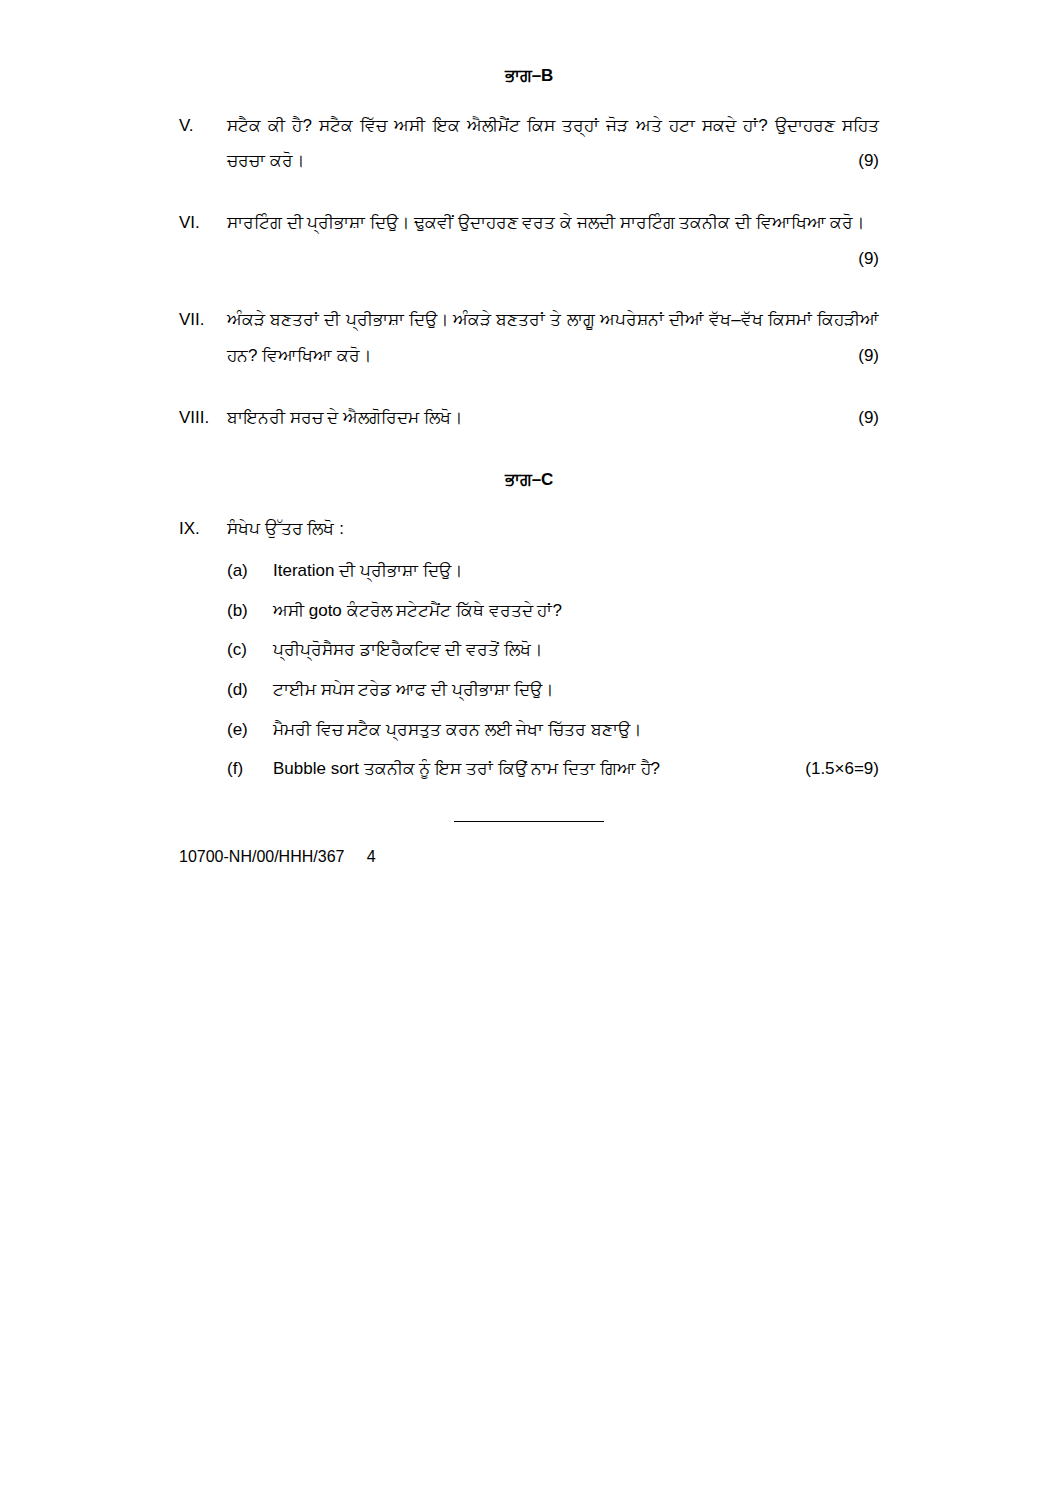ਭਾਗ–B
V.
ਸਟੈਕ ਕੀ ਹੈ? ਸਟੈਕ ਵਿੱਚ ਅਸੀ ਇਕ ਐਲੀਮੈਂਟ ਕਿਸ ਤਰ੍ਹਾਂ ਜੋੜ ਅਤੇ ਹਟਾ ਸਕਦੇ ਹਾਂ? ਉਦਾਹਰਣ ਸਹਿਤ ਚਰਚਾ ਕਰੋ।(9)
VI.
ਸਾਰਟਿੰਗ ਦੀ ਪ੍ਰੀਭਾਸ਼ਾ ਦਿਉ। ਢੁਕਵੀਂ ਉਦਾਹਰਣ ਵਰਤ ਕੇ ਜਲਦੀ ਸਾਰਟਿੰਗ ਤਕਨੀਕ ਦੀ ਵਿਆਖਿਆ ਕਰੋ।(9)
VII.
ਅੰਕੜੇ ਬਣਤਰਾਂ ਦੀ ਪ੍ਰੀਭਾਸ਼ਾ ਦਿਉ। ਅੰਕੜੇ ਬਣਤਰਾਂ ਤੇ ਲਾਗੂ ਅਪਰੇਸ਼ਨਾਂ ਦੀਆਂ ਵੱਖ–ਵੱਖ ਕਿਸਮਾਂ ਕਿਹੜੀਆਂ ਹਨ? ਵਿਆਖਿਆ ਕਰੋ।(9)
VIII.
ਬਾਇਨਰੀ ਸਰਚ ਦੇ ਐਲਗੋਰਿਦਮ ਲਿਖੋ।(9)
ਭਾਗ–C
IX.
ਸੰਖੇਪ ਉੱਤਰ ਲਿਖੋ :
(a) Iteration ਦੀ ਪ੍ਰੀਭਾਸ਼ਾ ਦਿਉ।
(b) ਅਸੀ goto ਕੰਟਰੋਲ ਸਟੇਟਮੈਂਟ ਕਿੱਥੇ ਵਰਤਦੇ ਹਾਂ?
(c) ਪ੍ਰੀਪ੍ਰੋਸੈਸਰ ਡਾਇਰੈਕਟਿਵ ਦੀ ਵਰਤੋਂ ਲਿਖੋ।
(d) ਟਾਈਮ ਸਪੇਸ ਟਰੇਡ ਆਫ ਦੀ ਪ੍ਰੀਭਾਸ਼ਾ ਦਿਉ।
(e) ਮੈਮਰੀ ਵਿਚ ਸਟੈਕ ਪ੍ਰਸਤੁਤ ਕਰਨ ਲਈ ਜੇਖਾ ਚਿੱਤਰ ਬਣਾਉ।
(f) Bubble sort ਤਕਨੀਕ ਨੂੰ ਇਸ ਤਰਾਂ ਕਿਉਂ ਨਾਮ ਦਿਤਾ ਗਿਆ ਹੈ?(1.5×6=9)
10700-NH/00/HHH/367 4